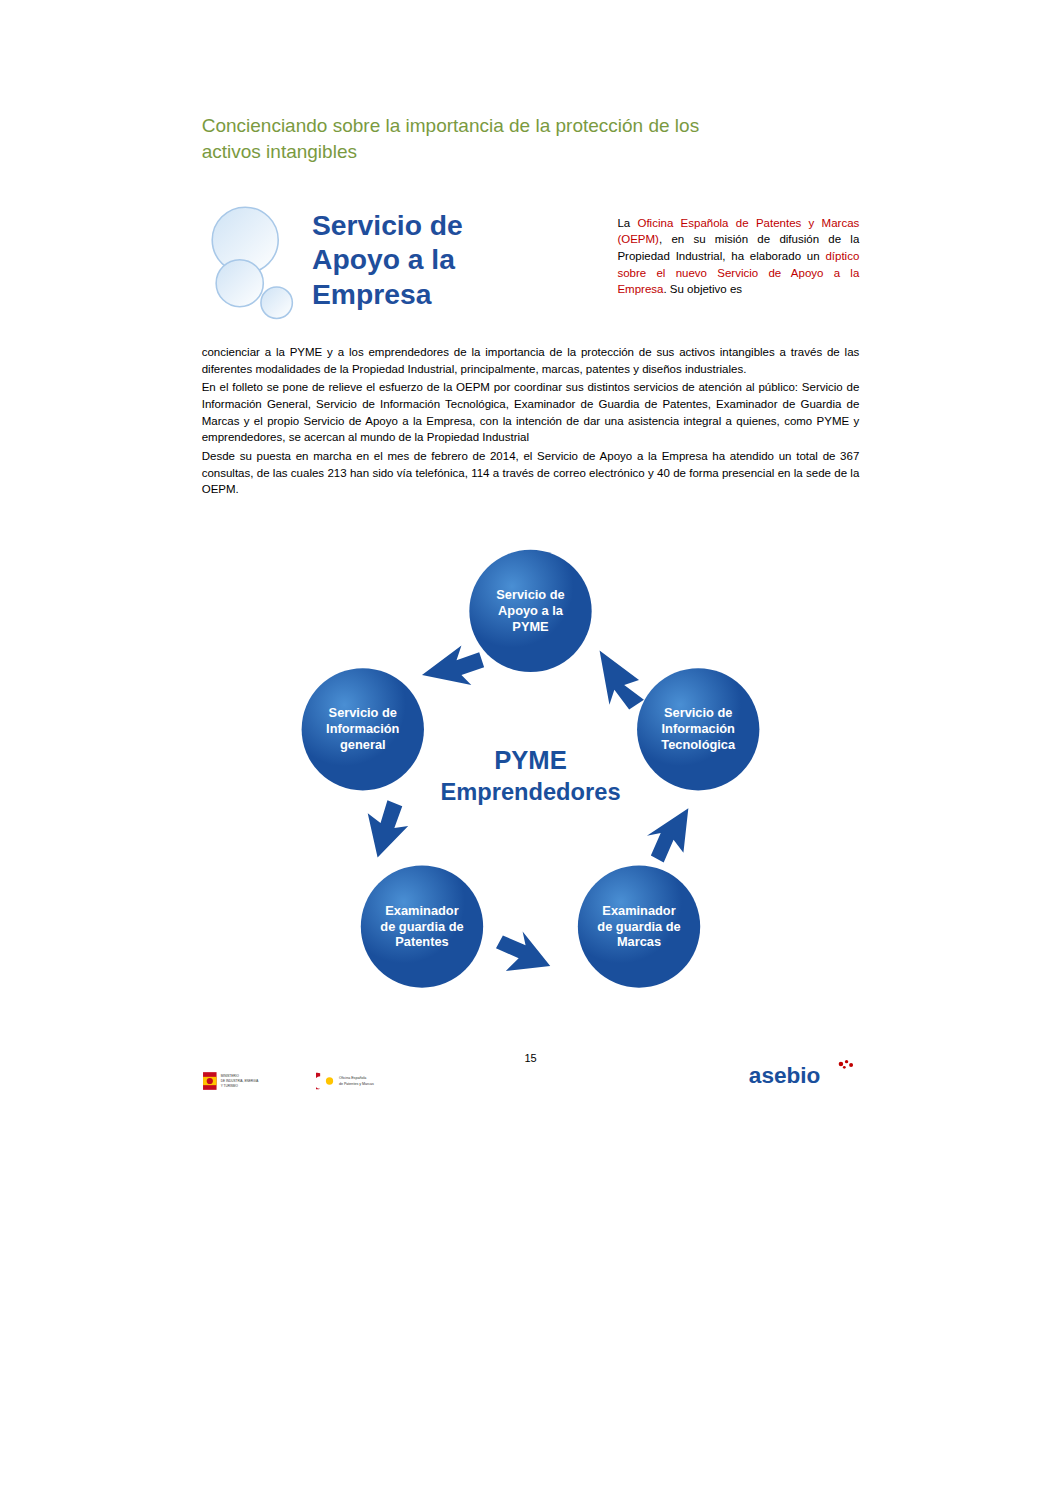Concienciando sobre la importancia de la protección de los
activos intangibles
La Oficina Española de Patentes y Marcas (OEPM), en su misión de difusión de la Propiedad Industrial, ha elaborado un díptico sobre el nuevo Servicio de Apoyo a la Empresa. Su objetivo es
concienciar a la PYME y a los emprendedores de la importancia de la protección de sus activos intangibles a través de las diferentes modalidades de la Propiedad Industrial, principalmente, marcas, patentes y diseños industriales.
En el folleto se pone de relieve el esfuerzo de la OEPM por coordinar sus distintos servicios de atención al público: Servicio de Información General, Servicio de Información Tecnológica, Examinador de Guardia de Patentes, Examinador de Guardia de Marcas y el propio Servicio de Apoyo a la Empresa, con la intención de dar una asistencia integral a quienes, como PYME y emprendedores, se acercan al mundo de la Propiedad Industrial
Desde su puesta en marcha en el mes de febrero de 2014, el Servicio de Apoyo a la Empresa ha atendido un total de 367 consultas, de las cuales 213 han sido vía telefónica, 114 a través de correo electrónico y 40 de forma presencial en la sede de la OEPM.
15